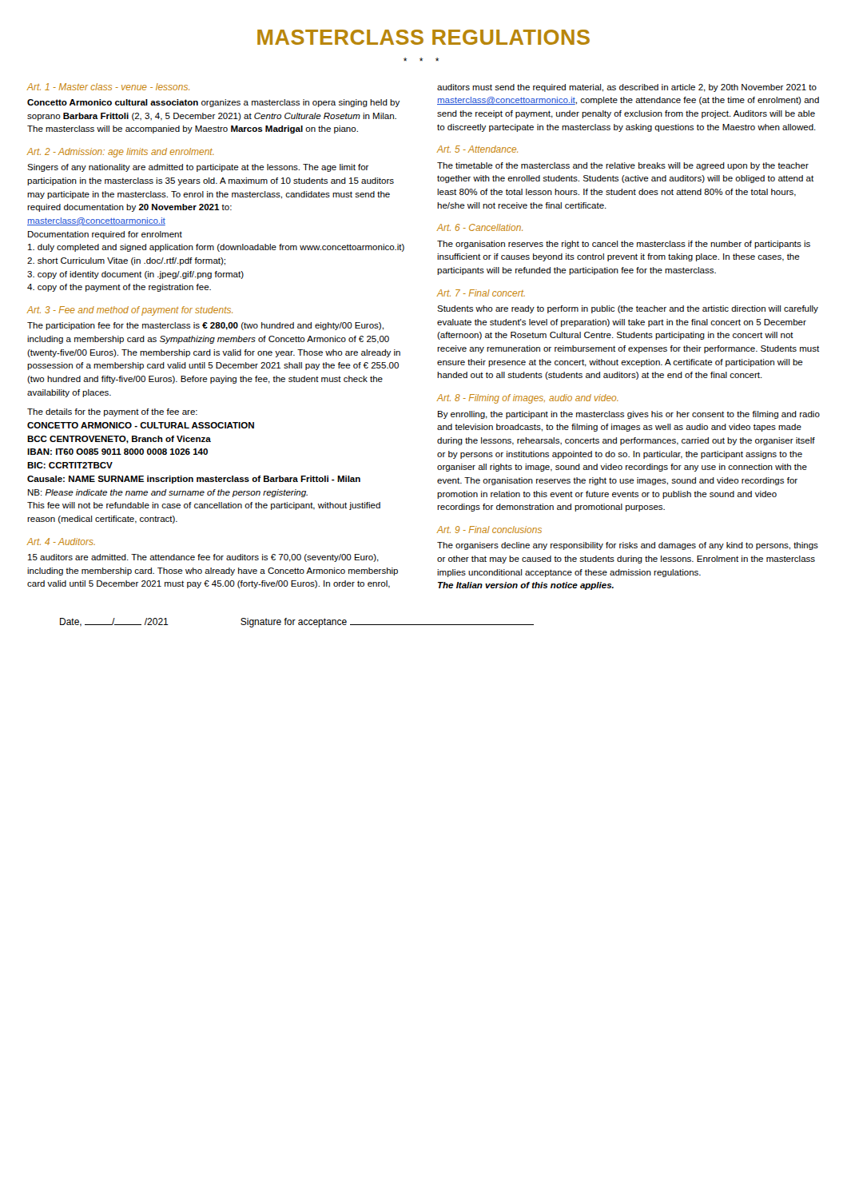MASTERCLASS REGULATIONS
* * *
Art. 1 - Master class - venue - lessons.
Concetto Armonico cultural associaton organizes a masterclass in opera singing held by soprano Barbara Frittoli (2, 3, 4, 5 December 2021) at Centro Culturale Rosetum in Milan. The masterclass will be accompanied by Maestro Marcos Madrigal on the piano.
Art. 2 - Admission: age limits and enrolment.
Singers of any nationality are admitted to participate at the lessons. The age limit for participation in the masterclass is 35 years old. A maximum of 10 students and 15 auditors may participate in the masterclass. To enrol in the masterclass, candidates must send the required documentation by 20 November 2021 to:
masterclass@concettoarmonico.it
Documentation required for enrolment
1. duly completed and signed application form (downloadable from www.concettoarmonico.it)
2. short Curriculum Vitae (in .doc/.rtf/.pdf format);
3. copy of identity document (in .jpeg/.gif/.png format)
4. copy of the payment of the registration fee.
Art. 3 - Fee and method of payment for students.
The participation fee for the masterclass is € 280,00 (two hundred and eighty/00 Euros), including a membership card as Sympathizing members of Concetto Armonico of € 25,00 (twenty-five/00 Euros). The membership card is valid for one year. Those who are already in possession of a membership card valid until 5 December 2021 shall pay the fee of € 255.00 (two hundred and fifty-five/00 Euros). Before paying the fee, the student must check the availability of places.
The details for the payment of the fee are:
CONCETTO ARMONICO - CULTURAL ASSOCIATION BCC CENTROVENETO, Branch of Vicenza IBAN: IT60 O085 9011 8000 0008 1026 140 BIC: CCRTIT2TBCV Causale: NAME SURNAME inscription masterclass of Barbara Frittoli - Milan
NB: Please indicate the name and surname of the person registering.
This fee will not be refundable in case of cancellation of the participant, without justified reason (medical certificate, contract).
Art. 4 - Auditors.
15 auditors are admitted. The attendance fee for auditors is € 70,00 (seventy/00 Euro), including the membership card. Those who already have a Concetto Armonico membership card valid until 5 December 2021 must pay € 45.00 (forty-five/00 Euros). In order to enrol, auditors must send the required material, as described in article 2, by 20th November 2021 to masterclass@concettoarmonico.it, complete the attendance fee (at the time of enrolment) and send the receipt of payment, under penalty of exclusion from the project. Auditors will be able to discreetly partecipate in the masterclass by asking questions to the Maestro when allowed.
Art. 5 - Attendance.
The timetable of the masterclass and the relative breaks will be agreed upon by the teacher together with the enrolled students. Students (active and auditors) will be obliged to attend at least 80% of the total lesson hours. If the student does not attend 80% of the total hours, he/she will not receive the final certificate.
Art. 6 - Cancellation.
The organisation reserves the right to cancel the masterclass if the number of participants is insufficient or if causes beyond its control prevent it from taking place. In these cases, the participants will be refunded the participation fee for the masterclass.
Art. 7 - Final concert.
Students who are ready to perform in public (the teacher and the artistic direction will carefully evaluate the student's level of preparation) will take part in the final concert on 5 December (afternoon) at the Rosetum Cultural Centre. Students participating in the concert will not receive any remuneration or reimbursement of expenses for their performance. Students must ensure their presence at the concert, without exception. A certificate of participation will be handed out to all students (students and auditors) at the end of the final concert.
Art. 8 - Filming of images, audio and video.
By enrolling, the participant in the masterclass gives his or her consent to the filming and radio and television broadcasts, to the filming of images as well as audio and video tapes made during the lessons, rehearsals, concerts and performances, carried out by the organiser itself or by persons or institutions appointed to do so. In particular, the participant assigns to the organiser all rights to image, sound and video recordings for any use in connection with the event. The organisation reserves the right to use images, sound and video recordings for promotion in relation to this event or future events or to publish the sound and video recordings for demonstration and promotional purposes.
Art. 9 - Final conclusions
The organisers decline any responsibility for risks and damages of any kind to persons, things or other that may be caused to the students during the lessons. Enrolment in the masterclass implies unconditional acceptance of these admission regulations.
The Italian version of this notice applies.
Date, / /2021 Signature for acceptance